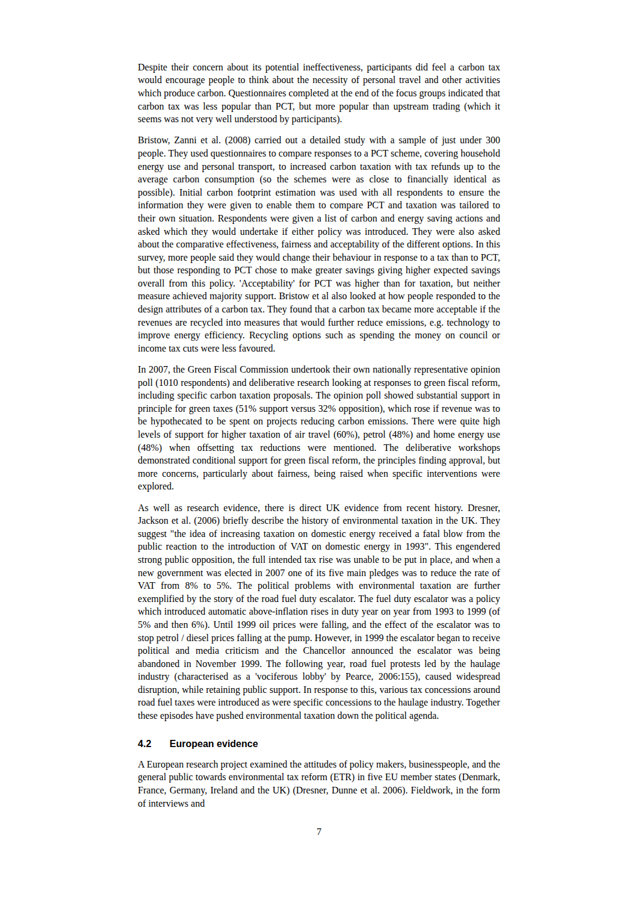Despite their concern about its potential ineffectiveness, participants did feel a carbon tax would encourage people to think about the necessity of personal travel and other activities which produce carbon. Questionnaires completed at the end of the focus groups indicated that carbon tax was less popular than PCT, but more popular than upstream trading (which it seems was not very well understood by participants).
Bristow, Zanni et al. (2008) carried out a detailed study with a sample of just under 300 people. They used questionnaires to compare responses to a PCT scheme, covering household energy use and personal transport, to increased carbon taxation with tax refunds up to the average carbon consumption (so the schemes were as close to financially identical as possible). Initial carbon footprint estimation was used with all respondents to ensure the information they were given to enable them to compare PCT and taxation was tailored to their own situation. Respondents were given a list of carbon and energy saving actions and asked which they would undertake if either policy was introduced. They were also asked about the comparative effectiveness, fairness and acceptability of the different options. In this survey, more people said they would change their behaviour in response to a tax than to PCT, but those responding to PCT chose to make greater savings giving higher expected savings overall from this policy. 'Acceptability' for PCT was higher than for taxation, but neither measure achieved majority support. Bristow et al also looked at how people responded to the design attributes of a carbon tax. They found that a carbon tax became more acceptable if the revenues are recycled into measures that would further reduce emissions, e.g. technology to improve energy efficiency. Recycling options such as spending the money on council or income tax cuts were less favoured.
In 2007, the Green Fiscal Commission undertook their own nationally representative opinion poll (1010 respondents) and deliberative research looking at responses to green fiscal reform, including specific carbon taxation proposals. The opinion poll showed substantial support in principle for green taxes (51% support versus 32% opposition), which rose if revenue was to be hypothecated to be spent on projects reducing carbon emissions. There were quite high levels of support for higher taxation of air travel (60%), petrol (48%) and home energy use (48%) when offsetting tax reductions were mentioned. The deliberative workshops demonstrated conditional support for green fiscal reform, the principles finding approval, but more concerns, particularly about fairness, being raised when specific interventions were explored.
As well as research evidence, there is direct UK evidence from recent history. Dresner, Jackson et al. (2006) briefly describe the history of environmental taxation in the UK. They suggest "the idea of increasing taxation on domestic energy received a fatal blow from the public reaction to the introduction of VAT on domestic energy in 1993". This engendered strong public opposition, the full intended tax rise was unable to be put in place, and when a new government was elected in 2007 one of its five main pledges was to reduce the rate of VAT from 8% to 5%. The political problems with environmental taxation are further exemplified by the story of the road fuel duty escalator. The fuel duty escalator was a policy which introduced automatic above-inflation rises in duty year on year from 1993 to 1999 (of 5% and then 6%). Until 1999 oil prices were falling, and the effect of the escalator was to stop petrol / diesel prices falling at the pump. However, in 1999 the escalator began to receive political and media criticism and the Chancellor announced the escalator was being abandoned in November 1999. The following year, road fuel protests led by the haulage industry (characterised as a 'vociferous lobby' by Pearce, 2006:155), caused widespread disruption, while retaining public support. In response to this, various tax concessions around road fuel taxes were introduced as were specific concessions to the haulage industry. Together these episodes have pushed environmental taxation down the political agenda.
4.2 European evidence
A European research project examined the attitudes of policy makers, businesspeople, and the general public towards environmental tax reform (ETR) in five EU member states (Denmark, France, Germany, Ireland and the UK) (Dresner, Dunne et al. 2006). Fieldwork, in the form of interviews and
7